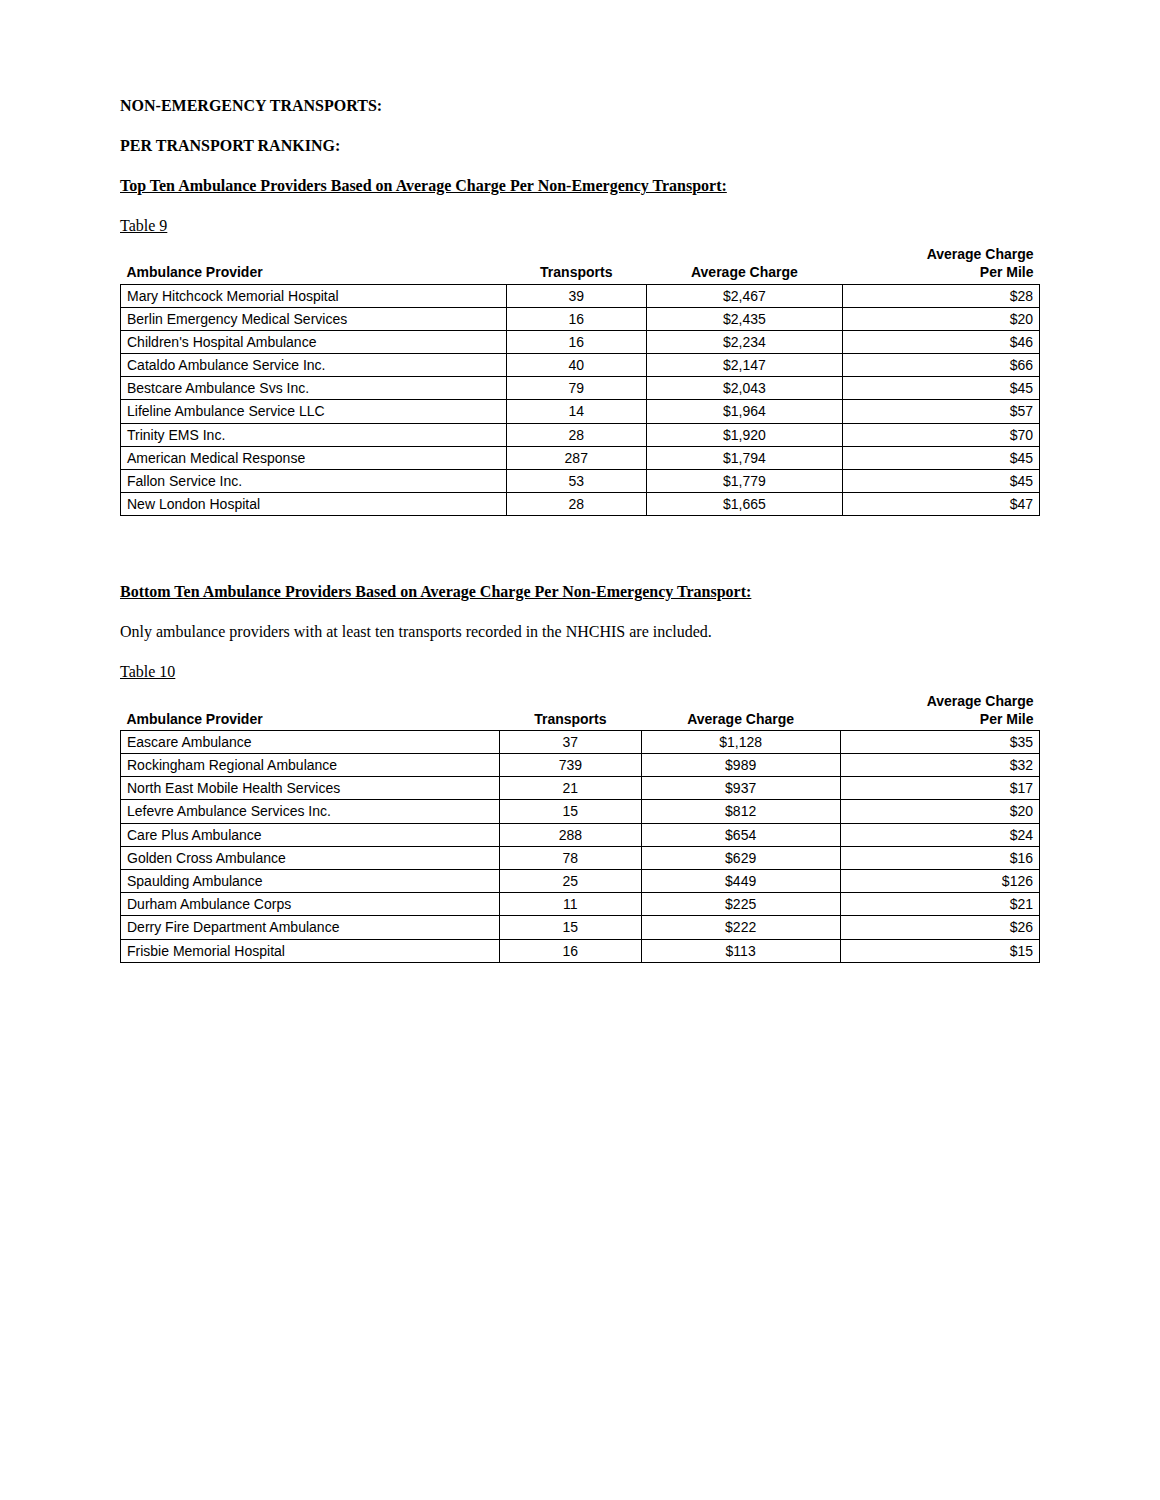NON-EMERGENCY TRANSPORTS:
PER TRANSPORT RANKING:
Top Ten Ambulance Providers Based on Average Charge Per Non-Emergency Transport:
Table 9
| Ambulance Provider | Transports | Average Charge | Average Charge Per Mile |
| --- | --- | --- | --- |
| Mary Hitchcock Memorial Hospital | 39 | $2,467 | $28 |
| Berlin Emergency Medical Services | 16 | $2,435 | $20 |
| Children's Hospital Ambulance | 16 | $2,234 | $46 |
| Cataldo Ambulance Service Inc. | 40 | $2,147 | $66 |
| Bestcare Ambulance Svs Inc. | 79 | $2,043 | $45 |
| Lifeline Ambulance Service LLC | 14 | $1,964 | $57 |
| Trinity EMS Inc. | 28 | $1,920 | $70 |
| American Medical Response | 287 | $1,794 | $45 |
| Fallon Service Inc. | 53 | $1,779 | $45 |
| New London Hospital | 28 | $1,665 | $47 |
Bottom Ten Ambulance Providers Based on Average Charge Per Non-Emergency Transport:
Only ambulance providers with at least ten transports recorded in the NHCHIS are included.
Table 10
| Ambulance Provider | Transports | Average Charge | Average Charge Per Mile |
| --- | --- | --- | --- |
| Eascare Ambulance | 37 | $1,128 | $35 |
| Rockingham Regional Ambulance | 739 | $989 | $32 |
| North East Mobile Health Services | 21 | $937 | $17 |
| Lefevre Ambulance Services Inc. | 15 | $812 | $20 |
| Care Plus Ambulance | 288 | $654 | $24 |
| Golden Cross Ambulance | 78 | $629 | $16 |
| Spaulding Ambulance | 25 | $449 | $126 |
| Durham Ambulance Corps | 11 | $225 | $21 |
| Derry Fire Department Ambulance | 15 | $222 | $26 |
| Frisbie Memorial Hospital | 16 | $113 | $15 |